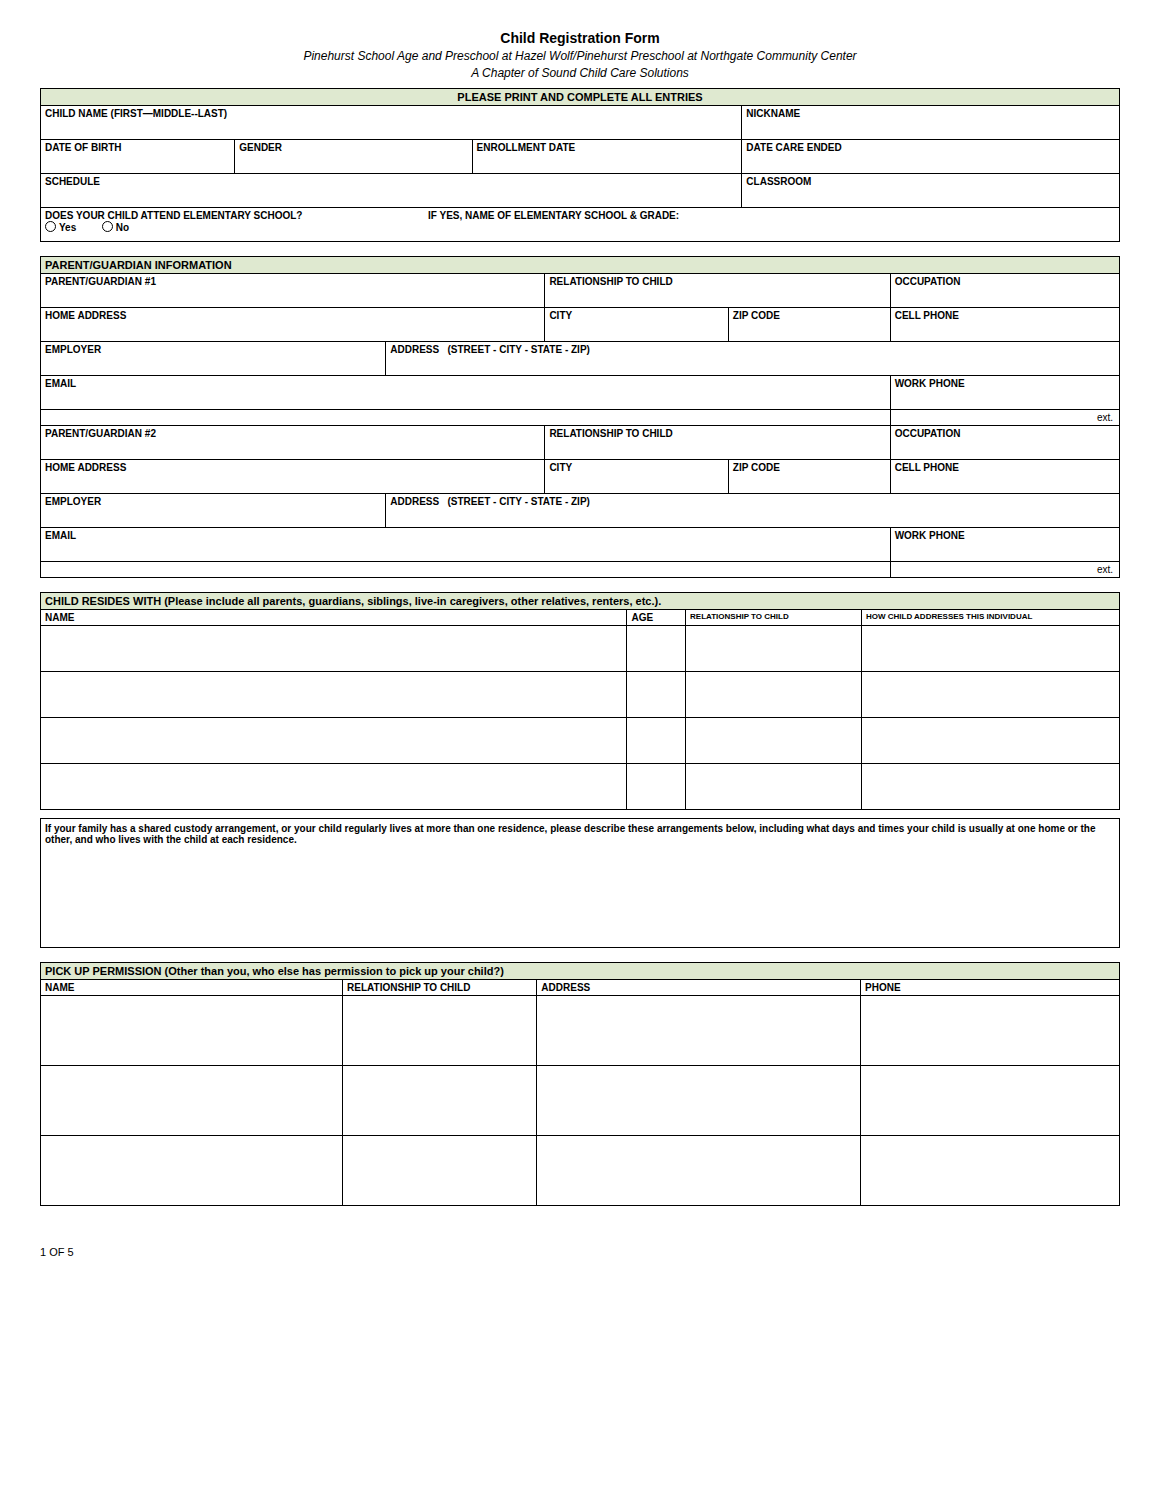Child Registration Form
Pinehurst School Age and Preschool at Hazel Wolf/Pinehurst Preschool at Northgate Community Center
A Chapter of Sound Child Care Solutions
| PLEASE PRINT AND COMPLETE ALL ENTRIES |
| CHILD NAME (FIRST—MIDDLE--LAST) | NICKNAME |
| DATE OF BIRTH | GENDER | ENROLLMENT DATE | DATE CARE ENDED |
| SCHEDULE | CLASSROOM |
| DOES YOUR CHILD ATTEND ELEMENTARY SCHOOL? IF YES, NAME OF ELEMENTARY SCHOOL & GRADE: Yes No |
| PARENT/GUARDIAN INFORMATION |
| PARENT/GUARDIAN #1 | RELATIONSHIP TO CHILD | OCCUPATION |
| HOME ADDRESS | CITY | ZIP CODE | CELL PHONE |
| EMPLOYER | ADDRESS (STREET - CITY - STATE - ZIP) |
| EMAIL | WORK PHONE |
| | ext. |
| PARENT/GUARDIAN #2 | RELATIONSHIP TO CHILD | OCCUPATION |
| HOME ADDRESS | CITY | ZIP CODE | CELL PHONE |
| EMPLOYER | ADDRESS (STREET - CITY - STATE - ZIP) |
| EMAIL | WORK PHONE |
| | ext. |
| CHILD RESIDES WITH (Please include all parents, guardians, siblings, live-in caregivers, other relatives, renters, etc.). |
| NAME | AGE | RELATIONSHIP TO CHILD | HOW CHILD ADDRESSES THIS INDIVIDUAL |
If your family has a shared custody arrangement, or your child regularly lives at more than one residence, please describe these arrangements below, including what days and times your child is usually at one home or the other, and who lives with the child at each residence.
| PICK UP PERMISSION (Other than you, who else has permission to pick up your child?) |
| NAME | RELATIONSHIP TO CHILD | ADDRESS | PHONE |
1 OF 5